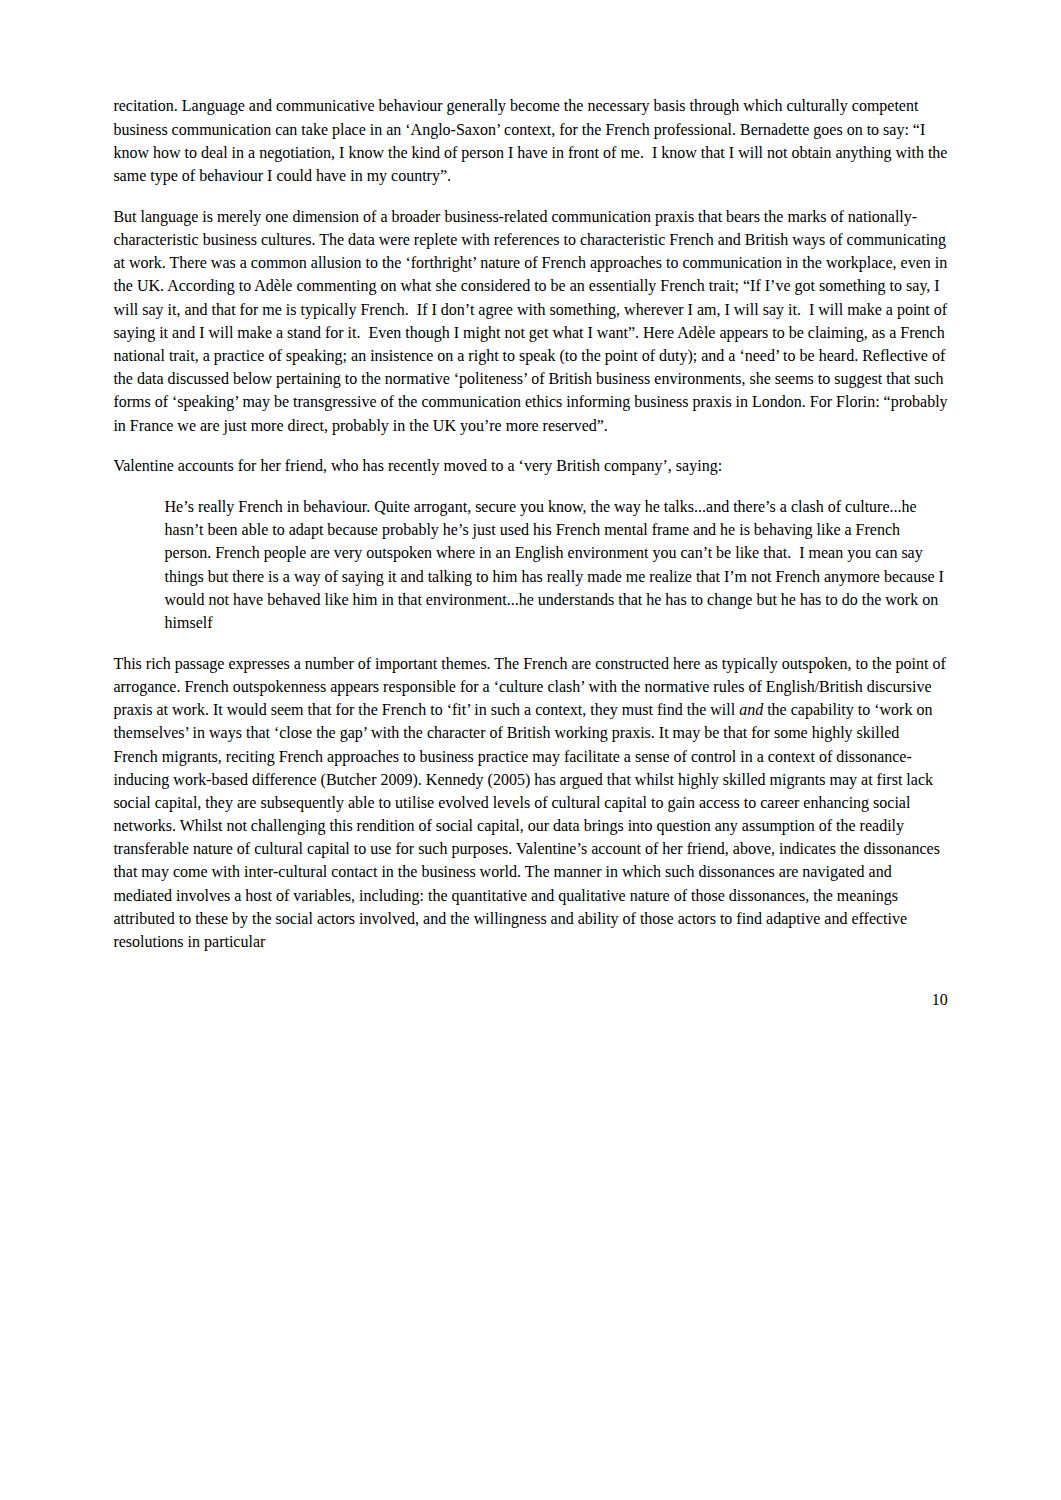recitation. Language and communicative behaviour generally become the necessary basis through which culturally competent business communication can take place in an ‘Anglo-Saxon’ context, for the French professional. Bernadette goes on to say: “I know how to deal in a negotiation, I know the kind of person I have in front of me. I know that I will not obtain anything with the same type of behaviour I could have in my country”.
But language is merely one dimension of a broader business-related communication praxis that bears the marks of nationally-characteristic business cultures. The data were replete with references to characteristic French and British ways of communicating at work. There was a common allusion to the ‘forthright’ nature of French approaches to communication in the workplace, even in the UK. According to Adèle commenting on what she considered to be an essentially French trait; “If I’ve got something to say, I will say it, and that for me is typically French. If I don’t agree with something, wherever I am, I will say it. I will make a point of saying it and I will make a stand for it. Even though I might not get what I want”. Here Adèle appears to be claiming, as a French national trait, a practice of speaking; an insistence on a right to speak (to the point of duty); and a ‘need’ to be heard. Reflective of the data discussed below pertaining to the normative ‘politeness’ of British business environments, she seems to suggest that such forms of ‘speaking’ may be transgressive of the communication ethics informing business praxis in London. For Florin: “probably in France we are just more direct, probably in the UK you’re more reserved”.
Valentine accounts for her friend, who has recently moved to a ‘very British company’, saying:
He’s really French in behaviour. Quite arrogant, secure you know, the way he talks...and there’s a clash of culture...he hasn’t been able to adapt because probably he’s just used his French mental frame and he is behaving like a French person. French people are very outspoken where in an English environment you can’t be like that. I mean you can say things but there is a way of saying it and talking to him has really made me realize that I’m not French anymore because I would not have behaved like him in that environment...he understands that he has to change but he has to do the work on himself
This rich passage expresses a number of important themes. The French are constructed here as typically outspoken, to the point of arrogance. French outspokenness appears responsible for a ‘culture clash’ with the normative rules of English/British discursive praxis at work. It would seem that for the French to ‘fit’ in such a context, they must find the will and the capability to ‘work on themselves’ in ways that ‘close the gap’ with the character of British working praxis. It may be that for some highly skilled French migrants, reciting French approaches to business practice may facilitate a sense of control in a context of dissonance-inducing work-based difference (Butcher 2009). Kennedy (2005) has argued that whilst highly skilled migrants may at first lack social capital, they are subsequently able to utilise evolved levels of cultural capital to gain access to career enhancing social networks. Whilst not challenging this rendition of social capital, our data brings into question any assumption of the readily transferable nature of cultural capital to use for such purposes. Valentine’s account of her friend, above, indicates the dissonances that may come with inter-cultural contact in the business world. The manner in which such dissonances are navigated and mediated involves a host of variables, including: the quantitative and qualitative nature of those dissonances, the meanings attributed to these by the social actors involved, and the willingness and ability of those actors to find adaptive and effective resolutions in particular
10